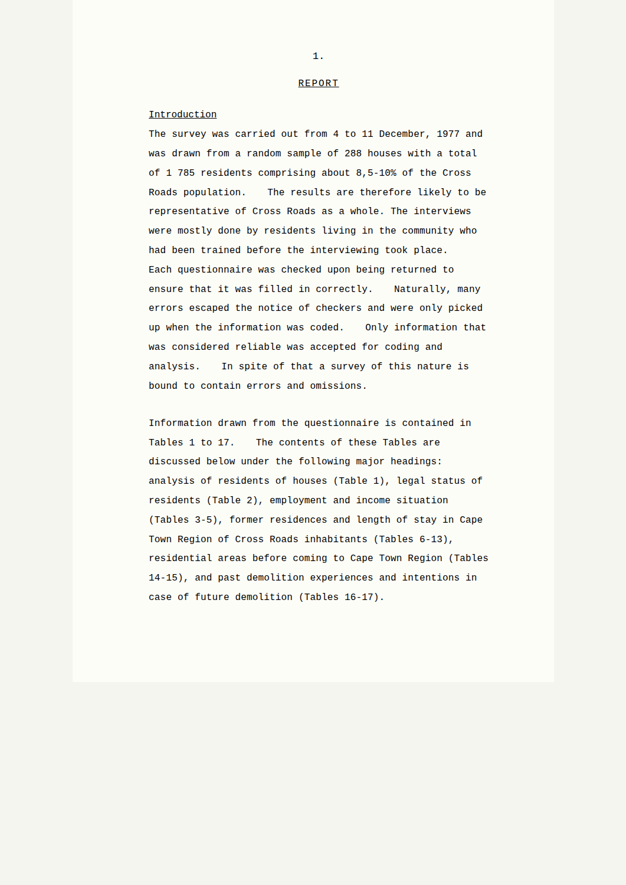1.
REPORT
Introduction
The survey was carried out from 4 to 11 December, 1977 and was drawn from a random sample of 288 houses with a total of 1 785 residents comprising about 8,5-10% of the Cross Roads population. The results are therefore likely to be representative of Cross Roads as a whole. The interviews were mostly done by residents living in the community who had been trained before the interviewing took place. Each questionnaire was checked upon being returned to ensure that it was filled in correctly. Naturally, many errors escaped the notice of checkers and were only picked up when the information was coded. Only information that was considered reliable was accepted for coding and analysis. In spite of that a survey of this nature is bound to contain errors and omissions.
Information drawn from the questionnaire is contained in Tables 1 to 17. The contents of these Tables are discussed below under the following major headings: analysis of residents of houses (Table 1), legal status of residents (Table 2), employment and income situation (Tables 3-5), former residences and length of stay in Cape Town Region of Cross Roads inhabitants (Tables 6-13), residential areas before coming to Cape Town Region (Tables 14-15), and past demolition experiences and intentions in case of future demolition (Tables 16-17).